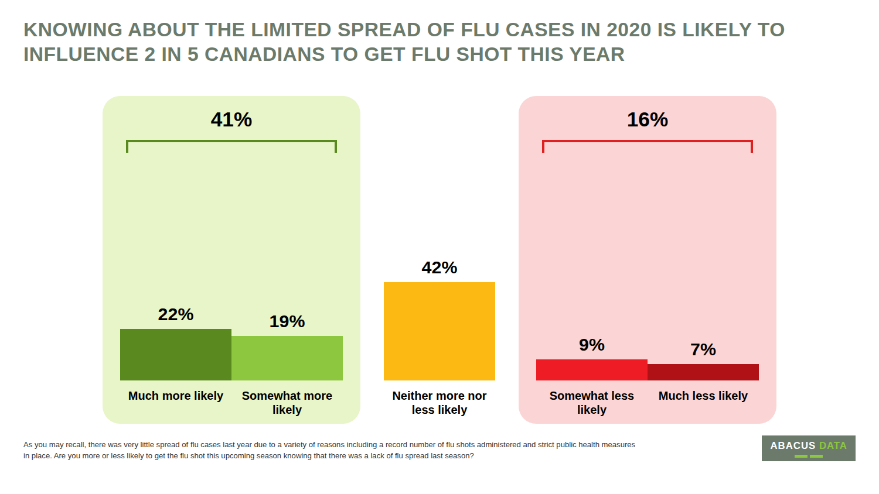Knowing about the limited spread of flu cases in 2020 is likely to influence 2 in 5 Canadians to get flu shot this year
41%
22%
Much more likely
19%
Somewhat more likely
42%
Neither more nor less likely
16%
9%
Somewhat less likely
7%
Much less likely
As you may recall, there was very little spread of flu cases last year due to a variety of reasons including a record number of flu shots administered and strict public health measures in place. Are you more or less likely to get the flu shot this upcoming season knowing that there was a lack of flu spread last season?
ABACUS DATA